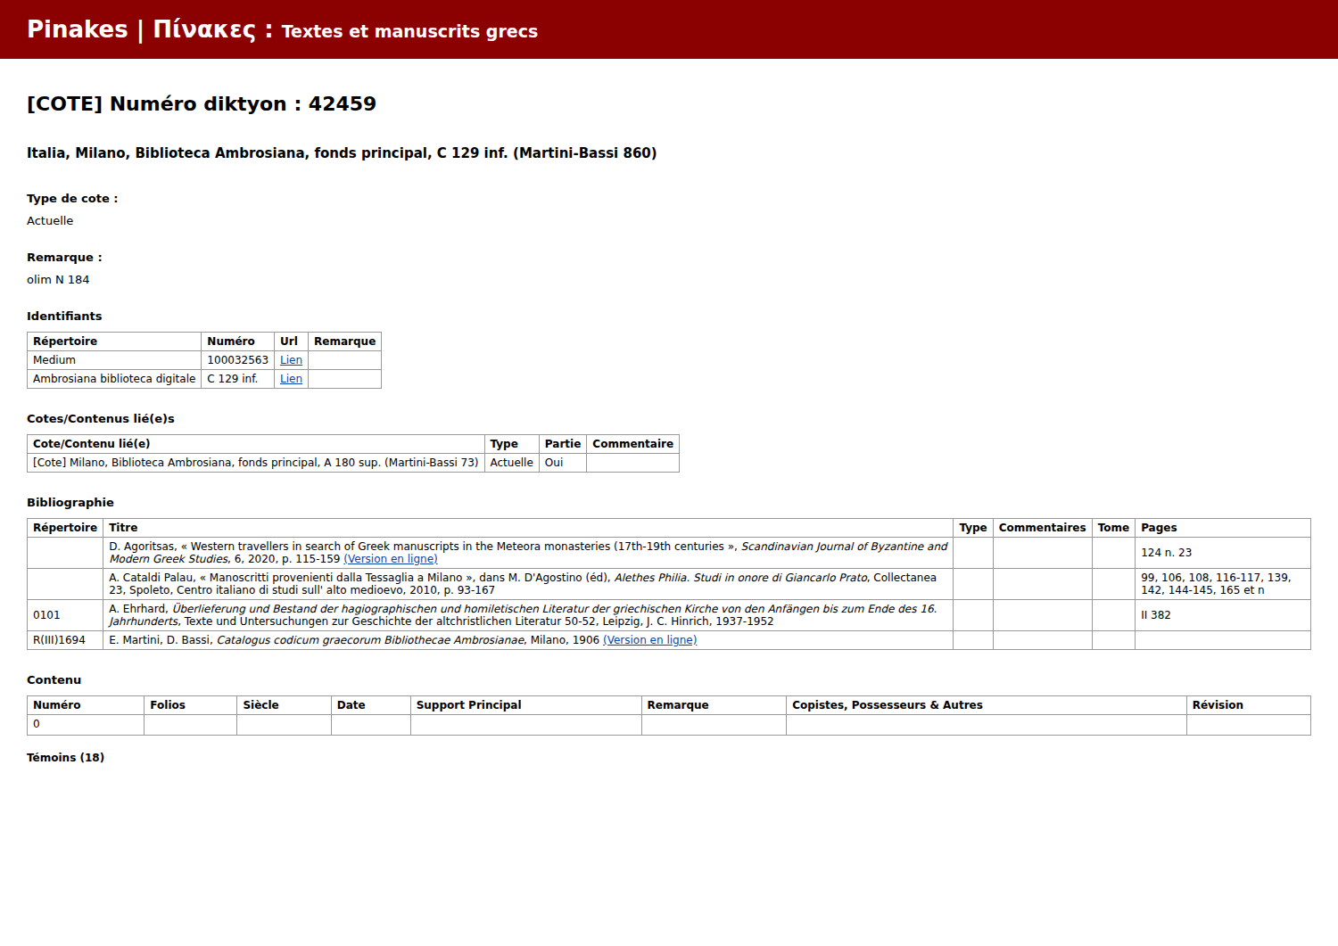Pinakes | Πίνακες : Textes et manuscrits grecs
[COTE] Numéro diktyon : 42459
Italia, Milano, Biblioteca Ambrosiana, fonds principal, C 129 inf. (Martini-Bassi 860)
Type de cote :
Actuelle
Remarque :
olim N 184
Identifiants
| Répertoire | Numéro | Url | Remarque |
| --- | --- | --- | --- |
| Medium | 100032563 | Lien | |
| Ambrosiana biblioteca digitale | C 129 inf. | Lien | |
Cotes/Contenus lié(e)s
| Cote/Contenu lié(e) | Type | Partie | Commentaire |
| --- | --- | --- | --- |
| [Cote] Milano, Biblioteca Ambrosiana, fonds principal, A 180 sup. (Martini-Bassi 73) | Actuelle | Oui | |
Bibliographie
| Répertoire | Titre | Type | Commentaires | Tome | Pages |
| --- | --- | --- | --- | --- | --- |
| | D. Agoritsas, « Western travellers in search of Greek manuscripts in the Meteora monasteries (17th-19th centuries », Scandinavian Journal of Byzantine and Modern Greek Studies , 6, 2020, p. 115-159 (Version en ligne) | | | | 124 n. 23 |
| | A. Cataldi Palau, « Manoscritti provenienti dalla Tessaglia a Milano », dans M. D'Agostino (éd), Alethes Philia. Studi in onore di Giancarlo Prato , Collectanea 23, Spoleto, Centro italiano di studi sull' alto medioevo, 2010, p. 93-167 | | | | 99, 106, 108, 116-117, 139, 142, 144-145, 165 et n |
| 0101 | A. Ehrhard, Überlieferung und Bestand der hagiographischen und homiletischen Literatur der griechischen Kirche von den Anfängen bis zum Ende des 16. Jahrhunderts , Texte und Untersuchungen zur Geschichte der altchristlichen Literatur 50-52, Leipzig, J. C. Hinrich, 1937-1952 | | | | II 382 |
| R(III)1694 | E. Martini, D. Bassi, Catalogus codicum graecorum Bibliothecae Ambrosianae , Milano, 1906 (Version en ligne) | | | | |
Contenu
| Numéro | Folios | Siècle | Date | Support Principal | Remarque | Copistes, Possesseurs & Autres | Révision |
| --- | --- | --- | --- | --- | --- | --- | --- |
| 0 | | | | | | | |
Témoins (18)